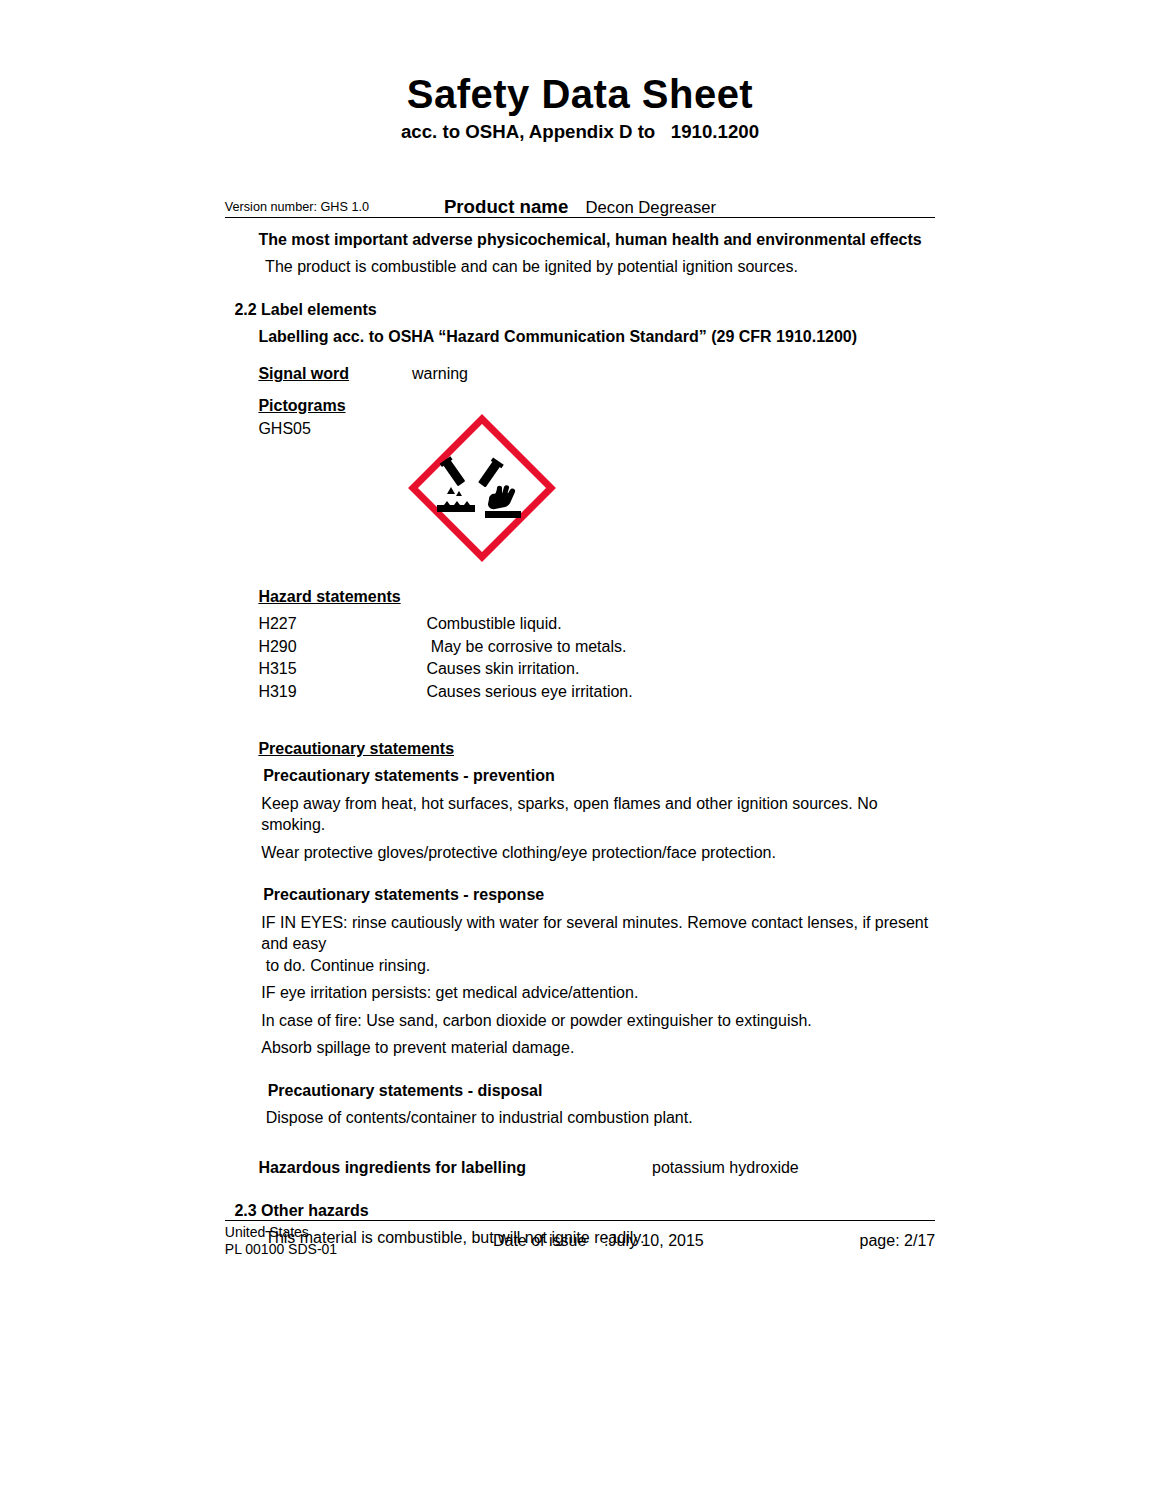Safety Data Sheet
acc. to OSHA, Appendix D to 1910.1200
Product name Decon Degreaser
Version number: GHS 1.0
The most important adverse physicochemical, human health and environmental effects
The product is combustible and can be ignited by potential ignition sources.
2.2 Label elements
Labelling acc. to OSHA “Hazard Communication Standard” (29 CFR 1910.1200)
Signal word warning
Pictograms
GHS05
Hazard statements
| H227 | Combustible liquid. |
| H290 | May be corrosive to metals. |
| H315 | Causes skin irritation. |
| H319 | Causes serious eye irritation. |
Precautionary statements
Precautionary statements - prevention
Keep away from heat, hot surfaces, sparks, open flames and other ignition sources. No smoking.
Wear protective gloves/protective clothing/eye protection/face protection.
Precautionary statements - response
IF IN EYES: rinse cautiously with water for several minutes. Remove contact lenses, if present and easy
to do. Continue rinsing.
IF eye irritation persists: get medical advice/attention.
In case of fire: Use sand, carbon dioxide or powder extinguisher to extinguish.
Absorb spillage to prevent material damage.
Precautionary statements - disposal
Dispose of contents/container to industrial combustion plant.
Hazardous ingredients for labelling potassium hydroxide
2.3 Other hazards
This material is combustible, but will not ignite readily.
United States
PL 00100 SDS-01
Date of issue :July 10, 2015
page: 2/17